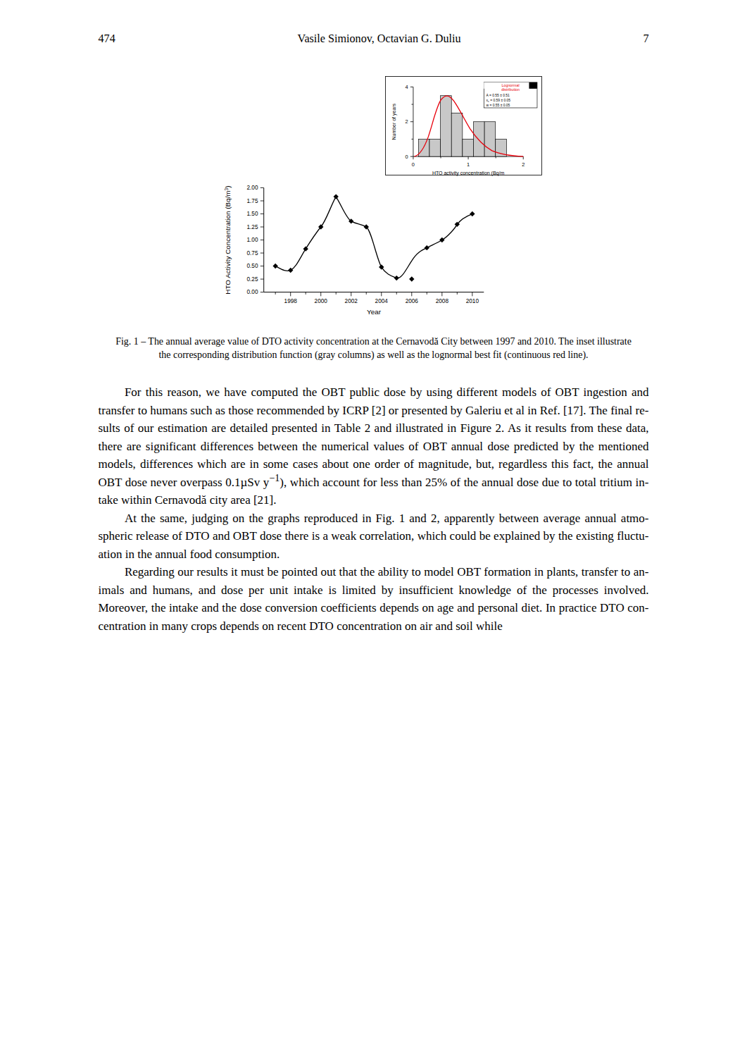474 Vasile Simionov, Octavian G. Duliu 7
Annual average DTO activity concentration at Cernavoda City, 1997–2010 Main plot: HTO activity concentration (Bq/m3) versus year, rising from about 0.5 in 1997 to a peak near 1.83 in 2001, falling to about 0.27 in 2006, then rising again to about 1.5 in 2010. Inset: histogram of number of years versus HTO activity concentration with a lognormal best fit curve. 0 1 2 0 2 4 HTO activity concentration (Bq/m ) Number of years Lognormal distribution A = 0.55 ± 0.51 xc = 0.59 ± 0.05 w = 0.55 ± 0.05 0.00 0.25 0.50 0.75 1.00 1.25 1.50 1.75 2.00 1998 2000 2002 2004 2006 2008 2010 Year HTO Activity Concentration (Bq/m3)
Fig. 1 – The annual average value of DTO activity concentration at the Cernavodă City between 1997 and 2010. The inset illustrate the corresponding distribution function (gray columns) as well as the lognormal best fit (continuous red line).
For this reason, we have computed the OBT public dose by using different models of OBT ingestion and transfer to humans such as those recommended by ICRP [2] or presented by Galeriu et al in Ref. [17]. The final results of our estimation are detailed presented in Table 2 and illustrated in Figure 2. As it results from these data, there are significant differences between the numerical values of OBT annual dose predicted by the mentioned models, differences which are in some cases about one order of magnitude, but, regardless this fact, the annual OBT dose never overpass 0.1µSv y−1), which account for less than 25% of the annual dose due to total tritium intake within Cernavodă city area [21].
At the same, judging on the graphs reproduced in Fig. 1 and 2, apparently between average annual atmospheric release of DTO and OBT dose there is a weak correlation, which could be explained by the existing fluctuation in the annual food consumption.
Regarding our results it must be pointed out that the ability to model OBT formation in plants, transfer to animals and humans, and dose per unit intake is limited by insufficient knowledge of the processes involved. Moreover, the intake and the dose conversion coefficients depends on age and personal diet. In practice DTO concentration in many crops depends on recent DTO concentration on air and soil while